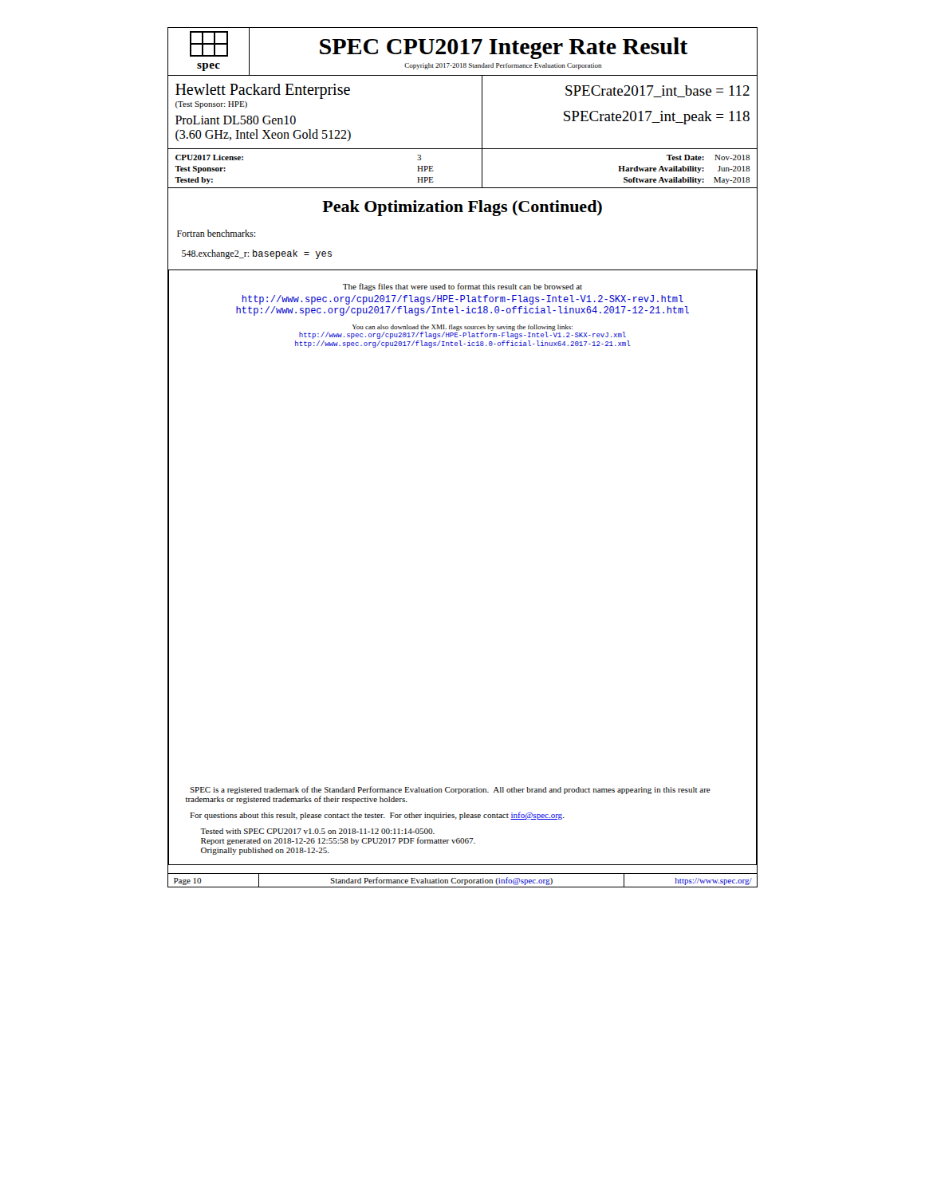spec
SPEC CPU2017 Integer Rate Result
Copyright 2017-2018 Standard Performance Evaluation Corporation
Hewlett Packard Enterprise
(Test Sponsor: HPE)
ProLiant DL580 Gen10
(3.60 GHz, Intel Xeon Gold 5122)
SPECrate2017_int_base = 112
SPECrate2017_int_peak = 118
| CPU2017 License: | 3 |
| Test Sponsor: | HPE |
| Tested by: | HPE |
| Test Date: | Nov-2018 |
| Hardware Availability: | Jun-2018 |
| Software Availability: | May-2018 |
Peak Optimization Flags (Continued)
Fortran benchmarks:
548.exchange2_r: basepeak = yes
The flags files that were used to format this result can be browsed at
http://www.spec.org/cpu2017/flags/HPE-Platform-Flags-Intel-V1.2-SKX-revJ.html
http://www.spec.org/cpu2017/flags/Intel-ic18.0-official-linux64.2017-12-21.html
You can also download the XML flags sources by saving the following links:
http://www.spec.org/cpu2017/flags/HPE-Platform-Flags-Intel-V1.2-SKX-revJ.xml
http://www.spec.org/cpu2017/flags/Intel-ic18.0-official-linux64.2017-12-21.xml
SPEC is a registered trademark of the Standard Performance Evaluation Corporation. All other brand and product names appearing in this result are trademarks or registered trademarks of their respective holders.
For questions about this result, please contact the tester. For other inquiries, please contact info@spec.org.
Tested with SPEC CPU2017 v1.0.5 on 2018-11-12 00:11:14-0500.
Report generated on 2018-12-26 12:55:58 by CPU2017 PDF formatter v6067.
Originally published on 2018-12-25.
Page 10
Standard Performance Evaluation Corporation (info@spec.org)
https://www.spec.org/